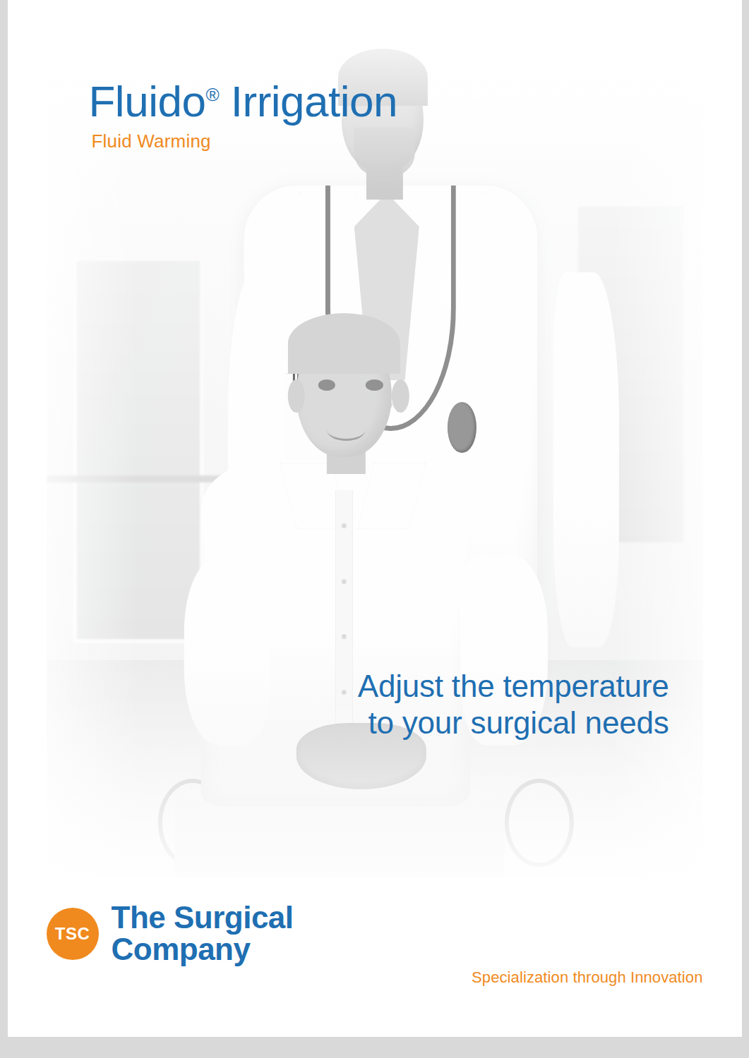Fluido® Irrigation
Fluid Warming
Adjust the temperature
to your surgical needs
TSC
The Surgical Company
Specialization through Innovation